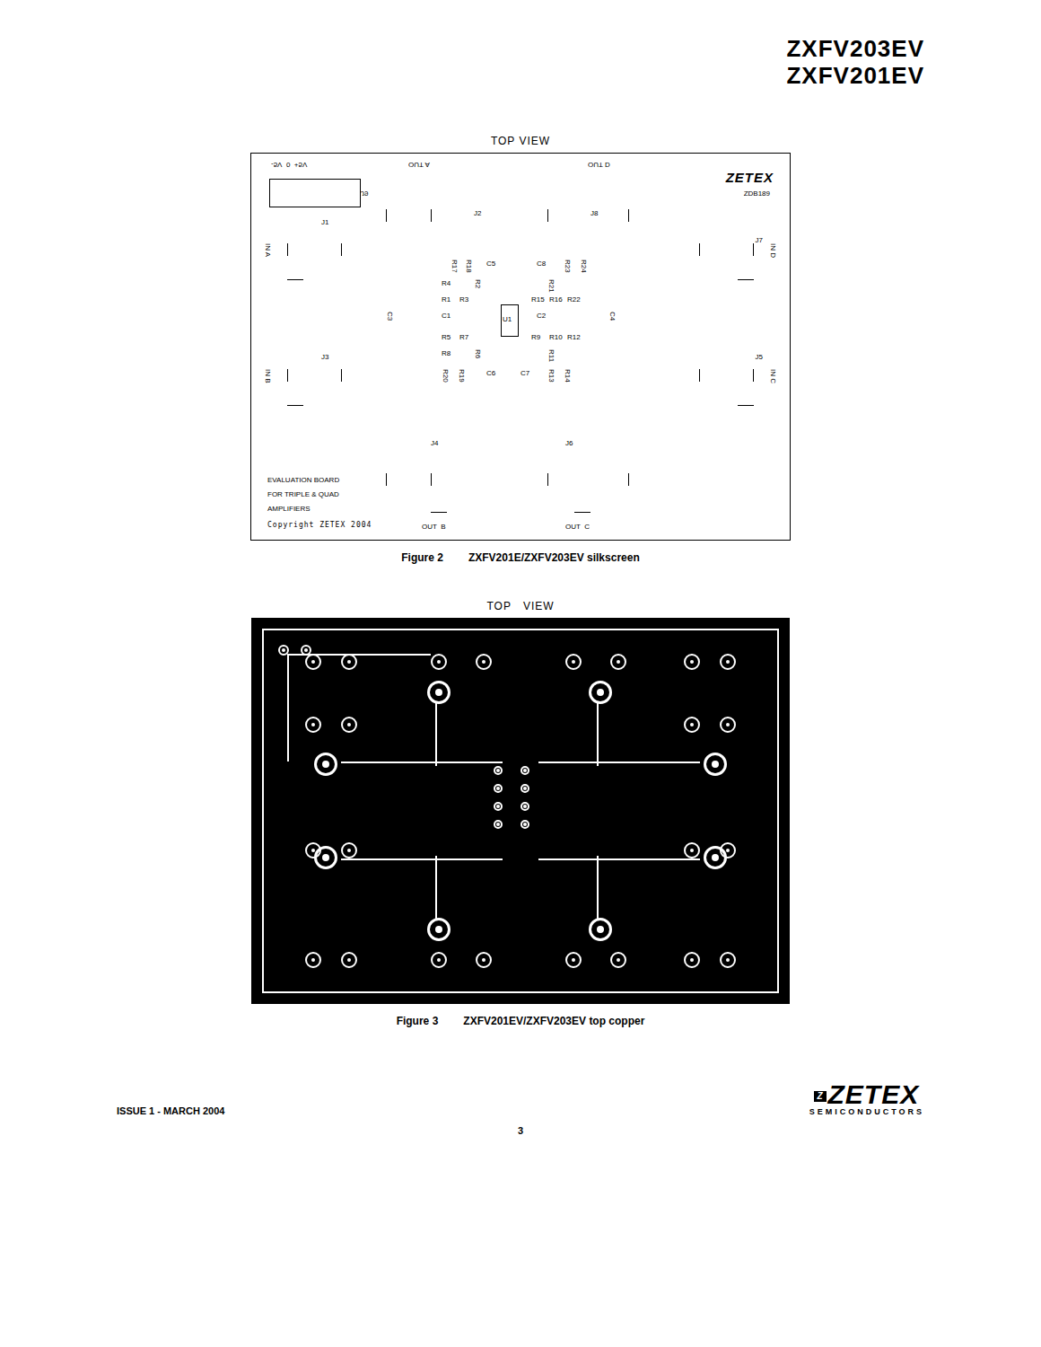ZXFV203EV
ZXFV201EV
TOP VIEW
-5V 0 +5V OUT A OUT D ZETEX ZDB189 J9 J1 J2 J8 J7 J3 J5 J4 J6 IN A IN B IN D IN C OUT B OUT C EVALUATION BOARD FOR TRIPLE & QUAD AMPLIFIERS Copyright ZETEX 2004 R17 R18 C5 C8 R23 R24 R4 R2 R21 R1 R3 R15 R16 R22 C1 C2 C4 C3 U1 R5 R7 R9 R10 R12 R8 R6 R11 R20 R19 C6 C7 R13 R14
Figure 2 ZXFV201E/ZXFV203EV silkscreen
TOP VIEW
Figure 3 ZXFV201EV/ZXFV203EV top copper
ISSUE 1 - MARCH 2004
ZZETEX
SEMICONDUCTORS
3